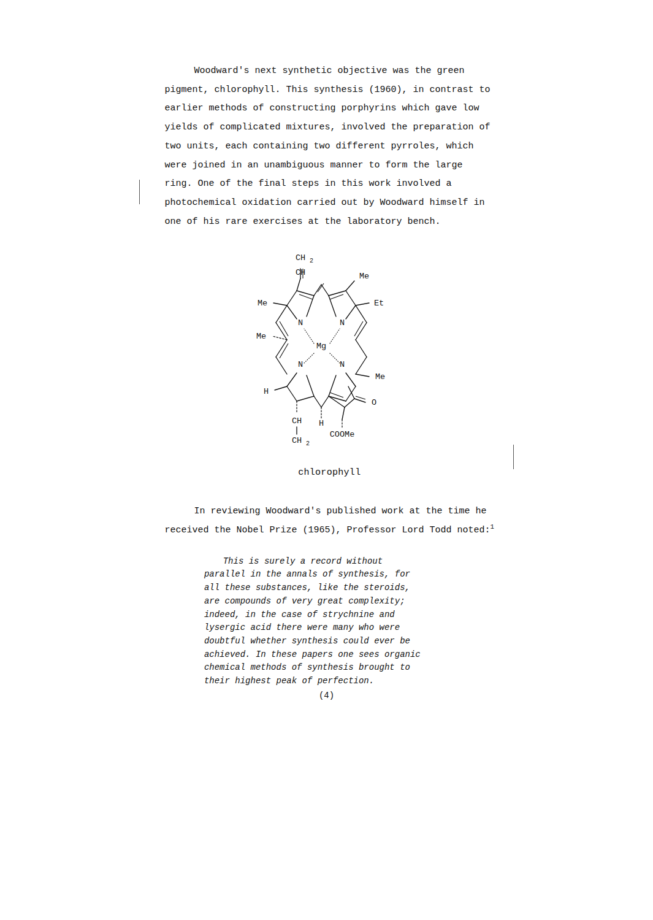Woodward's next synthetic objective was the green pigment, chlorophyll. This synthesis (1960), in contrast to earlier methods of constructing porphyrins which gave low yields of complicated mixtures, involved the preparation of two units, each containing two different pyrroles, which were joined in an unambiguous manner to form the large ring. One of the final steps in this work involved a photochemical oxidation carried out by Woodward himself in one of his rare exercises at the laboratory bench.
N N N N Mg CH 2 CH Me Me Et Me Me H CH CH 2 H COOMe O
chlorophyll
In reviewing Woodward's published work at the time he received the Nobel Prize (1965), Professor Lord Todd noted:1
This is surely a record without parallel in the annals of synthesis, for all these substances, like the steroids, are compounds of very great complexity; indeed, in the case of strychnine and lysergic acid there were many who were doubtful whether synthesis could ever be achieved. In these papers one sees organic chemical methods of synthesis brought to their highest peak of perfection.
(4)